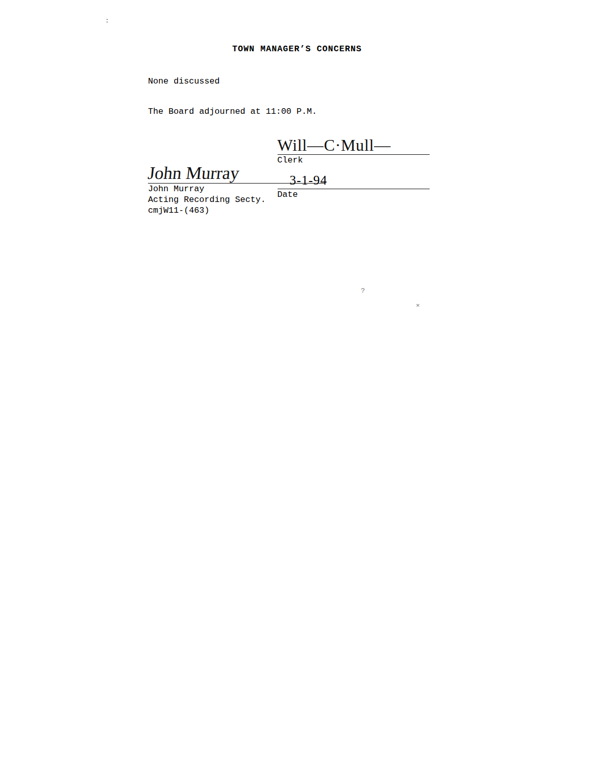:
TOWN MANAGER’S CONCERNS
None discussed
The Board adjourned at 11:00 P.M.
Will—C·Mull—
Clerk
3-1-94
Date
John Murray
John Murray
Acting Recording Secty.
cmjW11-(463)
?
×